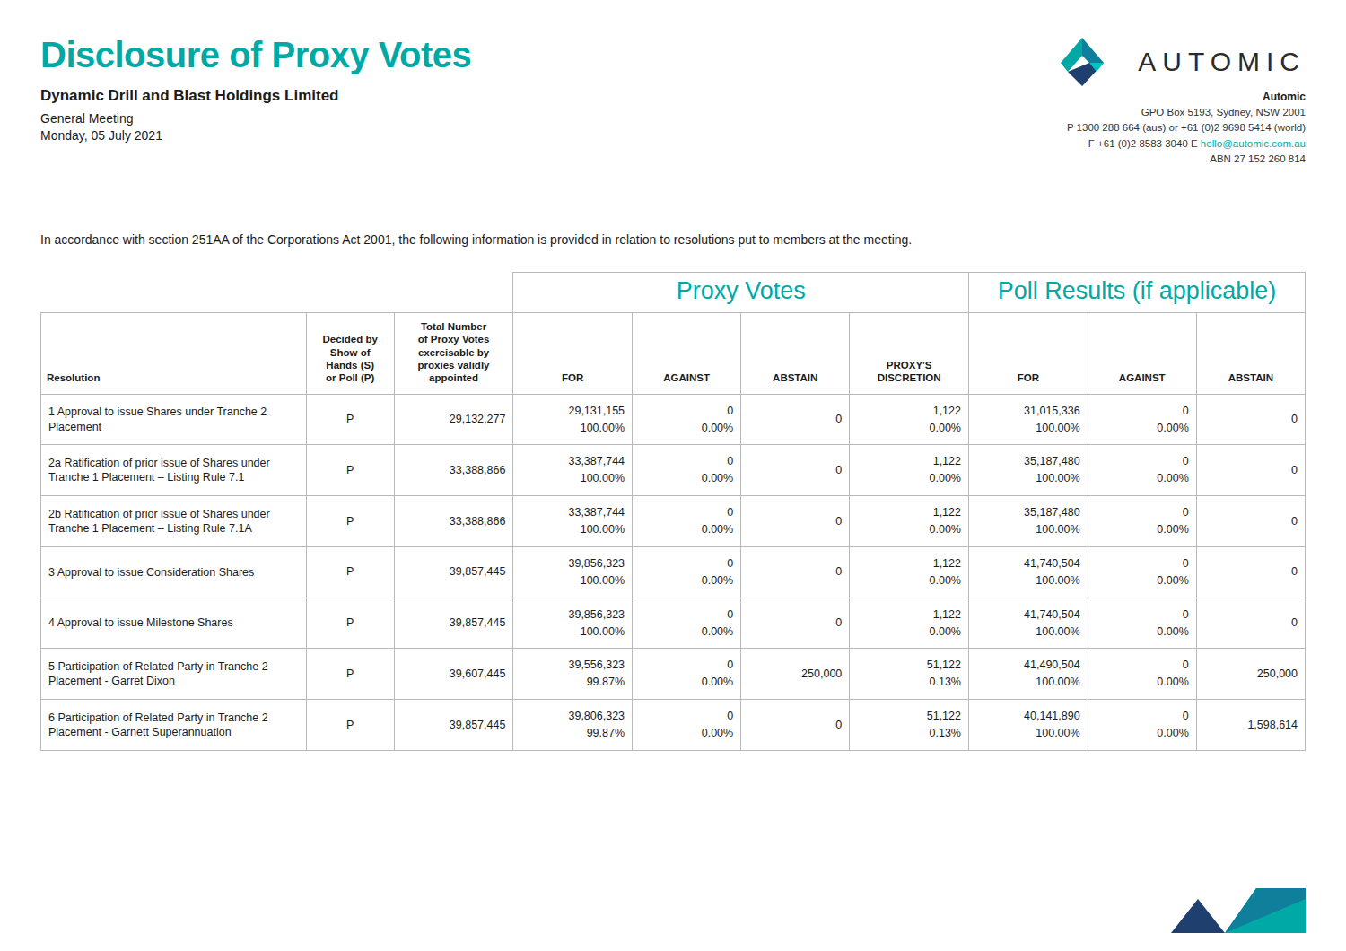Disclosure of Proxy Votes
Dynamic Drill and Blast Holdings Limited
General Meeting
Monday, 05 July 2021
AUTOMIC
Automic
GPO Box 5193, Sydney, NSW 2001
P 1300 288 664 (aus) or +61 (0)2 9698 5414 (world)
F +61 (0)2 8583 3040 E hello@automic.com.au
ABN 27 152 260 814
In accordance with section 251AA of the Corporations Act 2001, the following information is provided in relation to resolutions put to members at the meeting.
| | Proxy Votes | Poll Results (if applicable) |
| --- | --- | --- |
| Resolution | Decided by Show of Hands (S) or Poll (P) | Total Number of Proxy Votes exercisable by proxies validly appointed | FOR | AGAINST | ABSTAIN | PROXY'S DISCRETION | FOR | AGAINST | ABSTAIN |
| 1 Approval to issue Shares under Tranche 2 Placement | P | 29,132,277 | 29,131,155 100.00% | 0 0.00% | 0 | 1,122 0.00% | 31,015,336 100.00% | 0 0.00% | 0 |
| 2a Ratification of prior issue of Shares under Tranche 1 Placement – Listing Rule 7.1 | P | 33,388,866 | 33,387,744 100.00% | 0 0.00% | 0 | 1,122 0.00% | 35,187,480 100.00% | 0 0.00% | 0 |
| 2b Ratification of prior issue of Shares under Tranche 1 Placement – Listing Rule 7.1A | P | 33,388,866 | 33,387,744 100.00% | 0 0.00% | 0 | 1,122 0.00% | 35,187,480 100.00% | 0 0.00% | 0 |
| 3 Approval to issue Consideration Shares | P | 39,857,445 | 39,856,323 100.00% | 0 0.00% | 0 | 1,122 0.00% | 41,740,504 100.00% | 0 0.00% | 0 |
| 4 Approval to issue Milestone Shares | P | 39,857,445 | 39,856,323 100.00% | 0 0.00% | 0 | 1,122 0.00% | 41,740,504 100.00% | 0 0.00% | 0 |
| 5 Participation of Related Party in Tranche 2 Placement - Garret Dixon | P | 39,607,445 | 39,556,323 99.87% | 0 0.00% | 250,000 | 51,122 0.13% | 41,490,504 100.00% | 0 0.00% | 250,000 |
| 6 Participation of Related Party in Tranche 2 Placement - Garnett Superannuation | P | 39,857,445 | 39,806,323 99.87% | 0 0.00% | 0 | 51,122 0.13% | 40,141,890 100.00% | 0 0.00% | 1,598,614 |